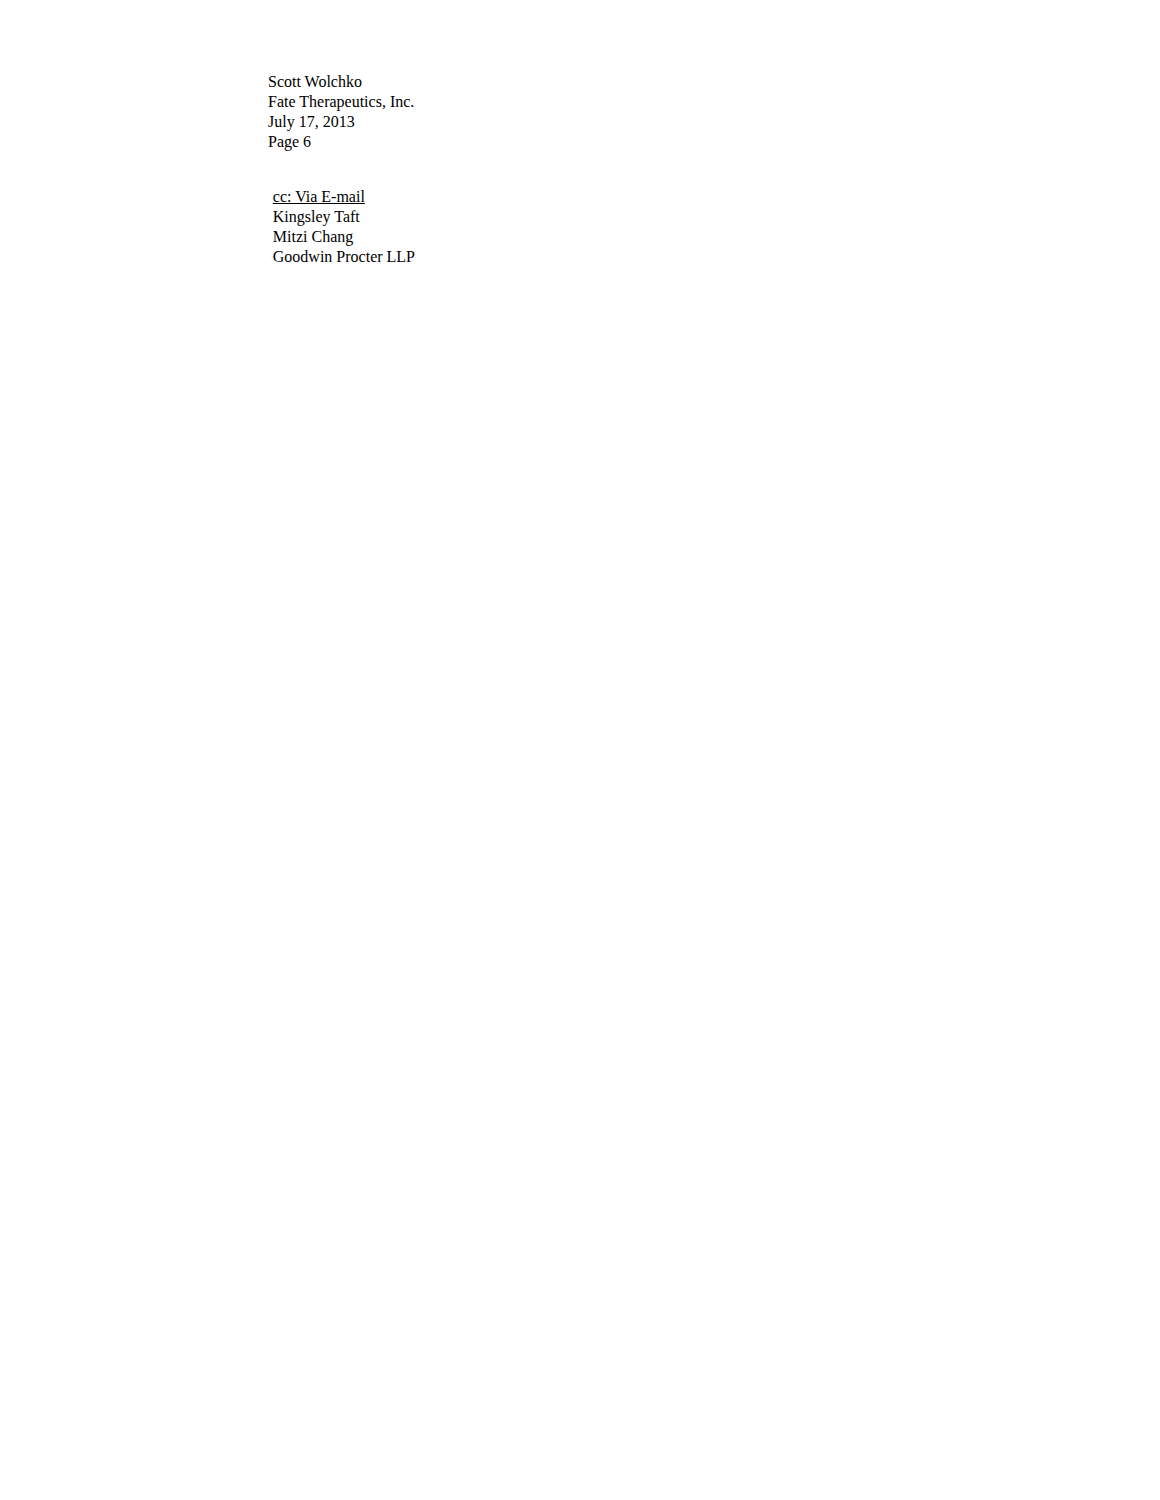Scott Wolchko
Fate Therapeutics, Inc.
July 17, 2013
Page 6
cc: Via E-mail
Kingsley Taft
Mitzi Chang
Goodwin Procter LLP